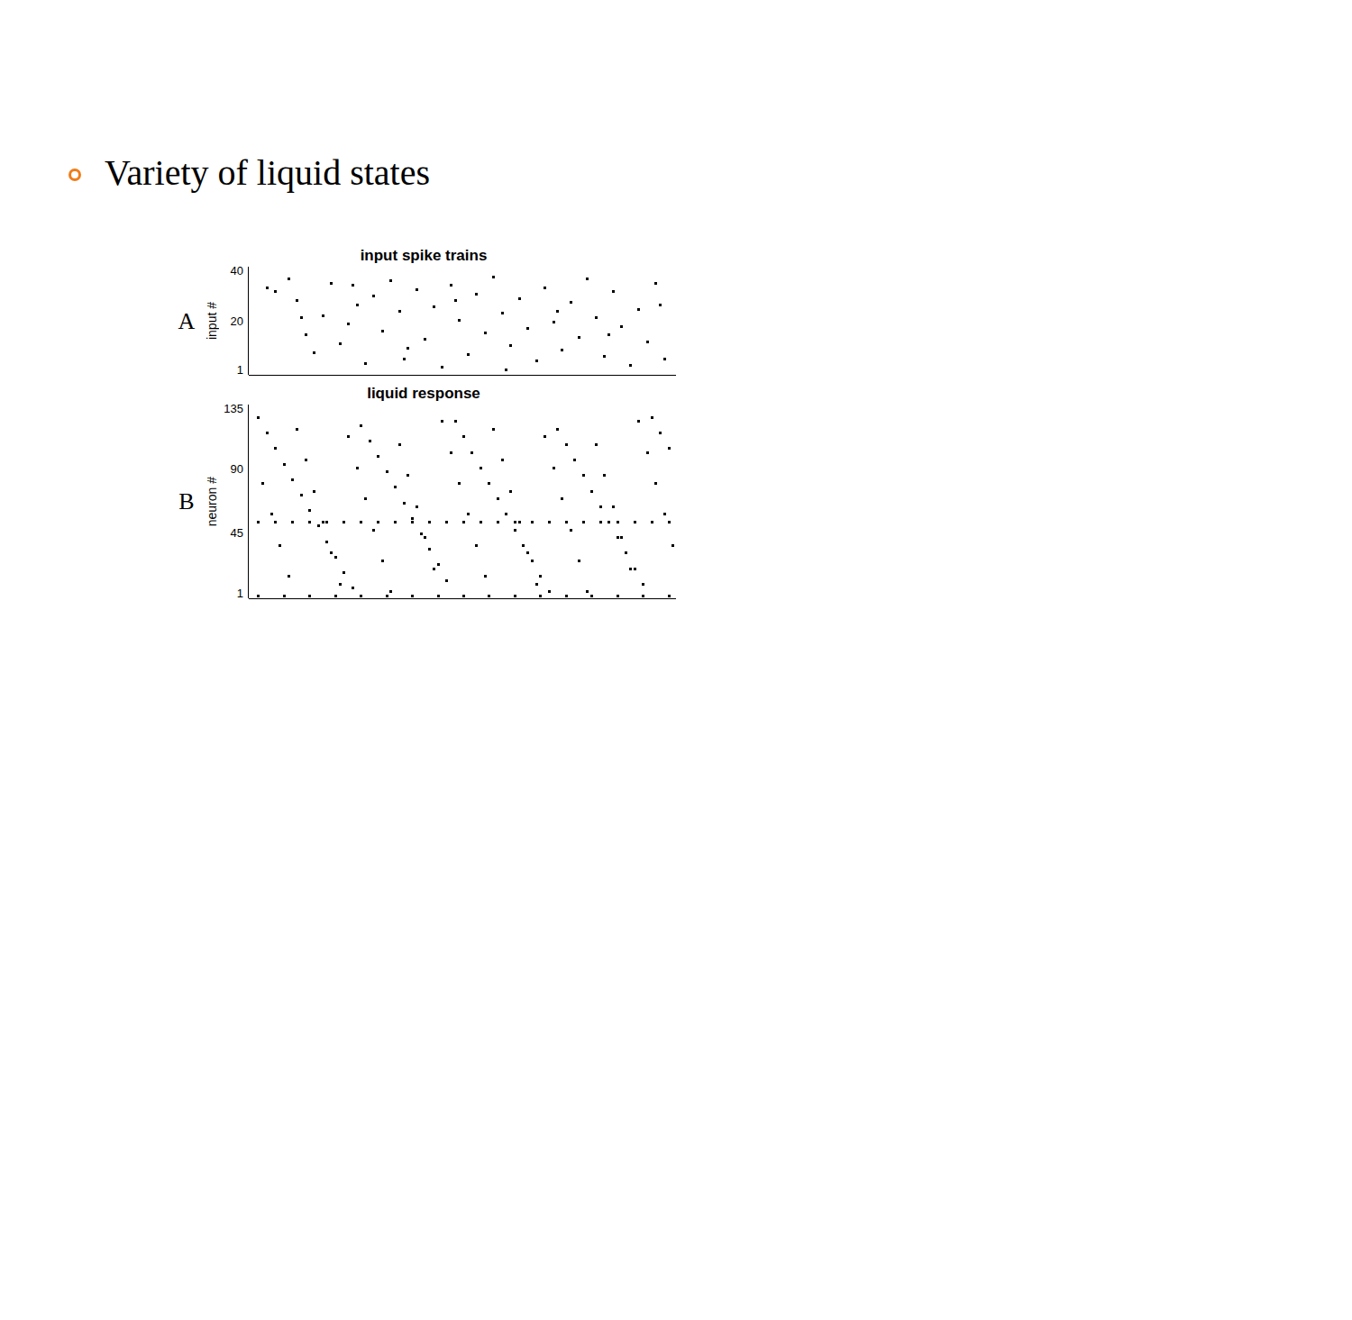Variety of liquid states
input spike trains
A
input #
40
20
1
liquid response
B
neuron #
135
90
45
1